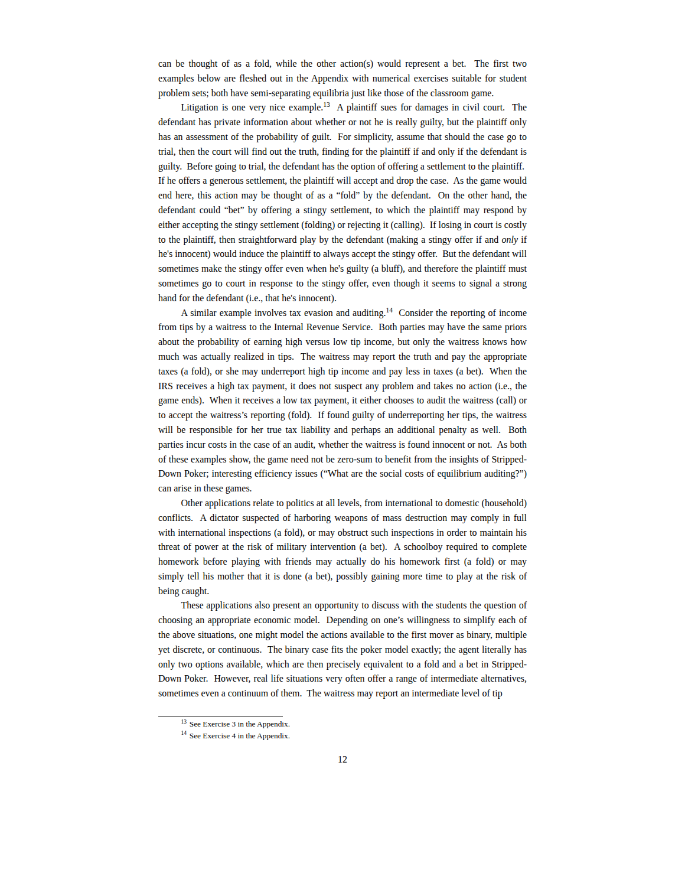can be thought of as a fold, while the other action(s) would represent a bet. The first two examples below are fleshed out in the Appendix with numerical exercises suitable for student problem sets; both have semi-separating equilibria just like those of the classroom game.
Litigation is one very nice example.13 A plaintiff sues for damages in civil court. The defendant has private information about whether or not he is really guilty, but the plaintiff only has an assessment of the probability of guilt. For simplicity, assume that should the case go to trial, then the court will find out the truth, finding for the plaintiff if and only if the defendant is guilty. Before going to trial, the defendant has the option of offering a settlement to the plaintiff. If he offers a generous settlement, the plaintiff will accept and drop the case. As the game would end here, this action may be thought of as a “fold” by the defendant. On the other hand, the defendant could “bet” by offering a stingy settlement, to which the plaintiff may respond by either accepting the stingy settlement (folding) or rejecting it (calling). If losing in court is costly to the plaintiff, then straightforward play by the defendant (making a stingy offer if and only if he's innocent) would induce the plaintiff to always accept the stingy offer. But the defendant will sometimes make the stingy offer even when he's guilty (a bluff), and therefore the plaintiff must sometimes go to court in response to the stingy offer, even though it seems to signal a strong hand for the defendant (i.e., that he's innocent).
A similar example involves tax evasion and auditing.14 Consider the reporting of income from tips by a waitress to the Internal Revenue Service. Both parties may have the same priors about the probability of earning high versus low tip income, but only the waitress knows how much was actually realized in tips. The waitress may report the truth and pay the appropriate taxes (a fold), or she may underreport high tip income and pay less in taxes (a bet). When the IRS receives a high tax payment, it does not suspect any problem and takes no action (i.e., the game ends). When it receives a low tax payment, it either chooses to audit the waitress (call) or to accept the waitress’s reporting (fold). If found guilty of underreporting her tips, the waitress will be responsible for her true tax liability and perhaps an additional penalty as well. Both parties incur costs in the case of an audit, whether the waitress is found innocent or not. As both of these examples show, the game need not be zero-sum to benefit from the insights of Stripped-Down Poker; interesting efficiency issues (“What are the social costs of equilibrium auditing?”) can arise in these games.
Other applications relate to politics at all levels, from international to domestic (household) conflicts. A dictator suspected of harboring weapons of mass destruction may comply in full with international inspections (a fold), or may obstruct such inspections in order to maintain his threat of power at the risk of military intervention (a bet). A schoolboy required to complete homework before playing with friends may actually do his homework first (a fold) or may simply tell his mother that it is done (a bet), possibly gaining more time to play at the risk of being caught.
These applications also present an opportunity to discuss with the students the question of choosing an appropriate economic model. Depending on one’s willingness to simplify each of the above situations, one might model the actions available to the first mover as binary, multiple yet discrete, or continuous. The binary case fits the poker model exactly; the agent literally has only two options available, which are then precisely equivalent to a fold and a bet in Stripped-Down Poker. However, real life situations very often offer a range of intermediate alternatives, sometimes even a continuum of them. The waitress may report an intermediate level of tip
13 See Exercise 3 in the Appendix.
14 See Exercise 4 in the Appendix.
12